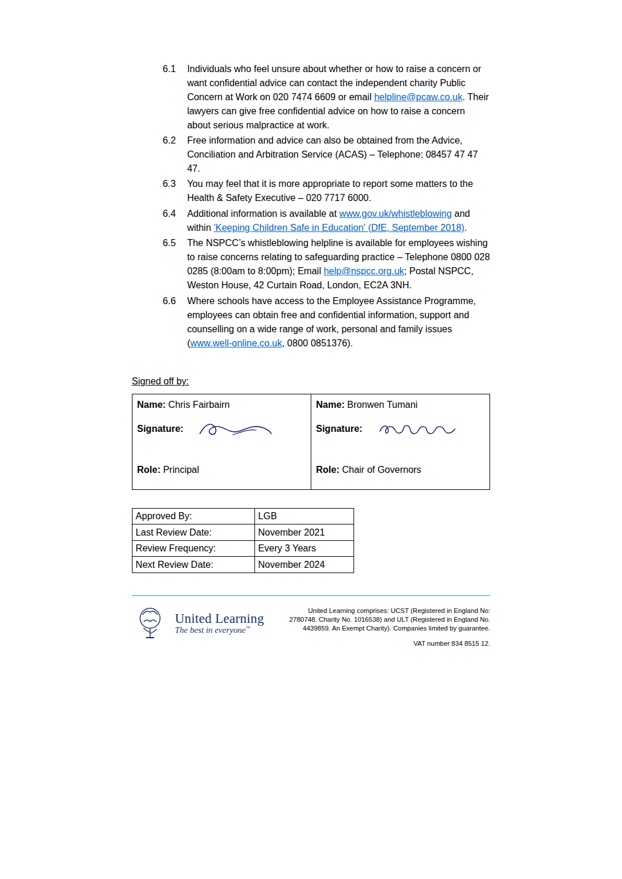6.1 Individuals who feel unsure about whether or how to raise a concern or want confidential advice can contact the independent charity Public Concern at Work on 020 7474 6609 or email helpline@pcaw.co.uk. Their lawyers can give free confidential advice on how to raise a concern about serious malpractice at work.
6.2 Free information and advice can also be obtained from the Advice, Conciliation and Arbitration Service (ACAS) – Telephone: 08457 47 47 47.
6.3 You may feel that it is more appropriate to report some matters to the Health & Safety Executive – 020 7717 6000.
6.4 Additional information is available at www.gov.uk/whistleblowing and within 'Keeping Children Safe in Education' (DfE, September 2018).
6.5 The NSPCC’s whistleblowing helpline is available for employees wishing to raise concerns relating to safeguarding practice – Telephone 0800 028 0285 (8:00am to 8:00pm); Email help@nspcc.org.uk; Postal NSPCC, Weston House, 42 Curtain Road, London, EC2A 3NH.
6.6 Where schools have access to the Employee Assistance Programme, employees can obtain free and confidential information, support and counselling on a wide range of work, personal and family issues (www.well-online.co.uk, 0800 0851376).
Signed off by:
| Name: Chris Fairbairn Signature: Role: Principal | Name: Bronwen Tumani Signature: Role: Chair of Governors |
| Approved By: | LGB |
| Last Review Date: | November 2021 |
| Review Frequency: | Every 3 Years |
| Next Review Date: | November 2024 |
United Learning
The best in everyone™
United Learning comprises: UCST (Registered in England No: 2780748. Charity No. 1016538) and ULT (Registered in England No. 4439859. An Exempt Charity). Companies limited by guarantee.
VAT number 834 8515 12.